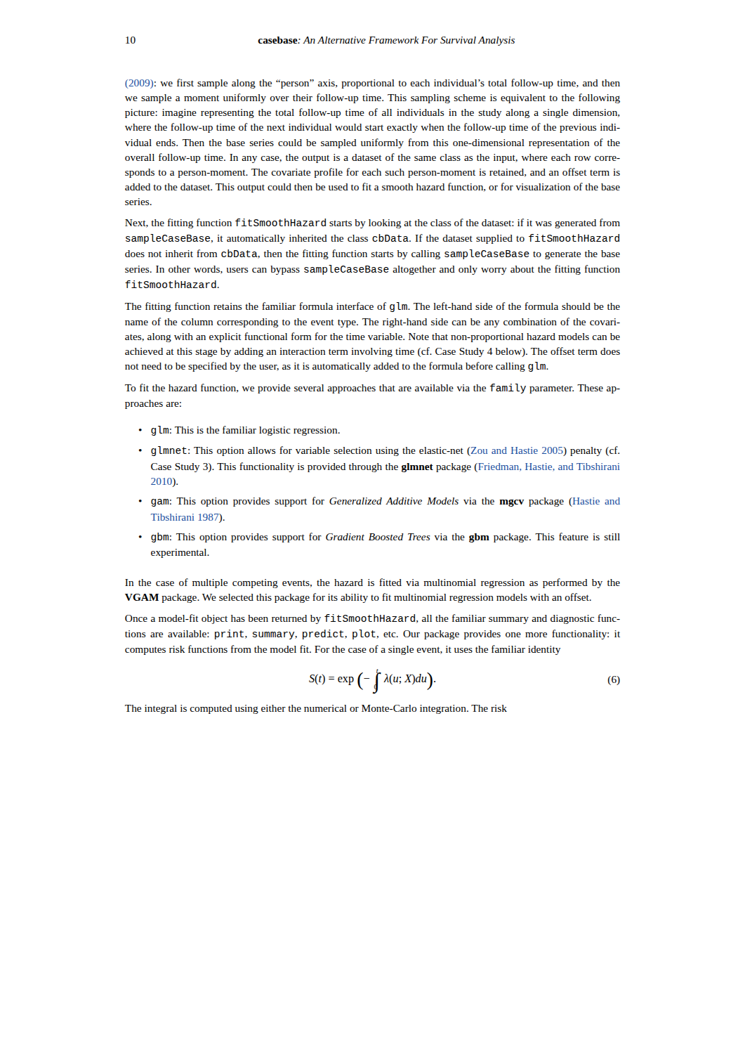10 casebase: An Alternative Framework For Survival Analysis
(2009): we first sample along the “person” axis, proportional to each individual’s total follow-up time, and then we sample a moment uniformly over their follow-up time. This sampling scheme is equivalent to the following picture: imagine representing the total follow-up time of all individuals in the study along a single dimension, where the follow-up time of the next individual would start exactly when the follow-up time of the previous individual ends. Then the base series could be sampled uniformly from this one-dimensional representation of the overall follow-up time. In any case, the output is a dataset of the same class as the input, where each row corresponds to a person-moment. The covariate profile for each such person-moment is retained, and an offset term is added to the dataset. This output could then be used to fit a smooth hazard function, or for visualization of the base series.
Next, the fitting function fitSmoothHazard starts by looking at the class of the dataset: if it was generated from sampleCaseBase, it automatically inherited the class cbData. If the dataset supplied to fitSmoothHazard does not inherit from cbData, then the fitting function starts by calling sampleCaseBase to generate the base series. In other words, users can bypass sampleCaseBase altogether and only worry about the fitting function fitSmoothHazard.
The fitting function retains the familiar formula interface of glm. The left-hand side of the formula should be the name of the column corresponding to the event type. The right-hand side can be any combination of the covariates, along with an explicit functional form for the time variable. Note that non-proportional hazard models can be achieved at this stage by adding an interaction term involving time (cf. Case Study 4 below). The offset term does not need to be specified by the user, as it is automatically added to the formula before calling glm.
To fit the hazard function, we provide several approaches that are available via the family parameter. These approaches are:
glm: This is the familiar logistic regression.
glmnet: This option allows for variable selection using the elastic-net (Zou and Hastie 2005) penalty (cf. Case Study 3). This functionality is provided through the glmnet package (Friedman, Hastie, and Tibshirani 2010).
gam: This option provides support for Generalized Additive Models via the mgcv package (Hastie and Tibshirani 1987).
gbm: This option provides support for Gradient Boosted Trees via the gbm package. This feature is still experimental.
In the case of multiple competing events, the hazard is fitted via multinomial regression as performed by the VGAM package. We selected this package for its ability to fit multinomial regression models with an offset.
Once a model-fit object has been returned by fitSmoothHazard, all the familiar summary and diagnostic functions are available: print, summary, predict, plot, etc. Our package provides one more functionality: it computes risk functions from the model fit. For the case of a single event, it uses the familiar identity
S(t) = exp (− t∫0 λ(u; X)du).
(6)
The integral is computed using either the numerical or Monte-Carlo integration. The risk